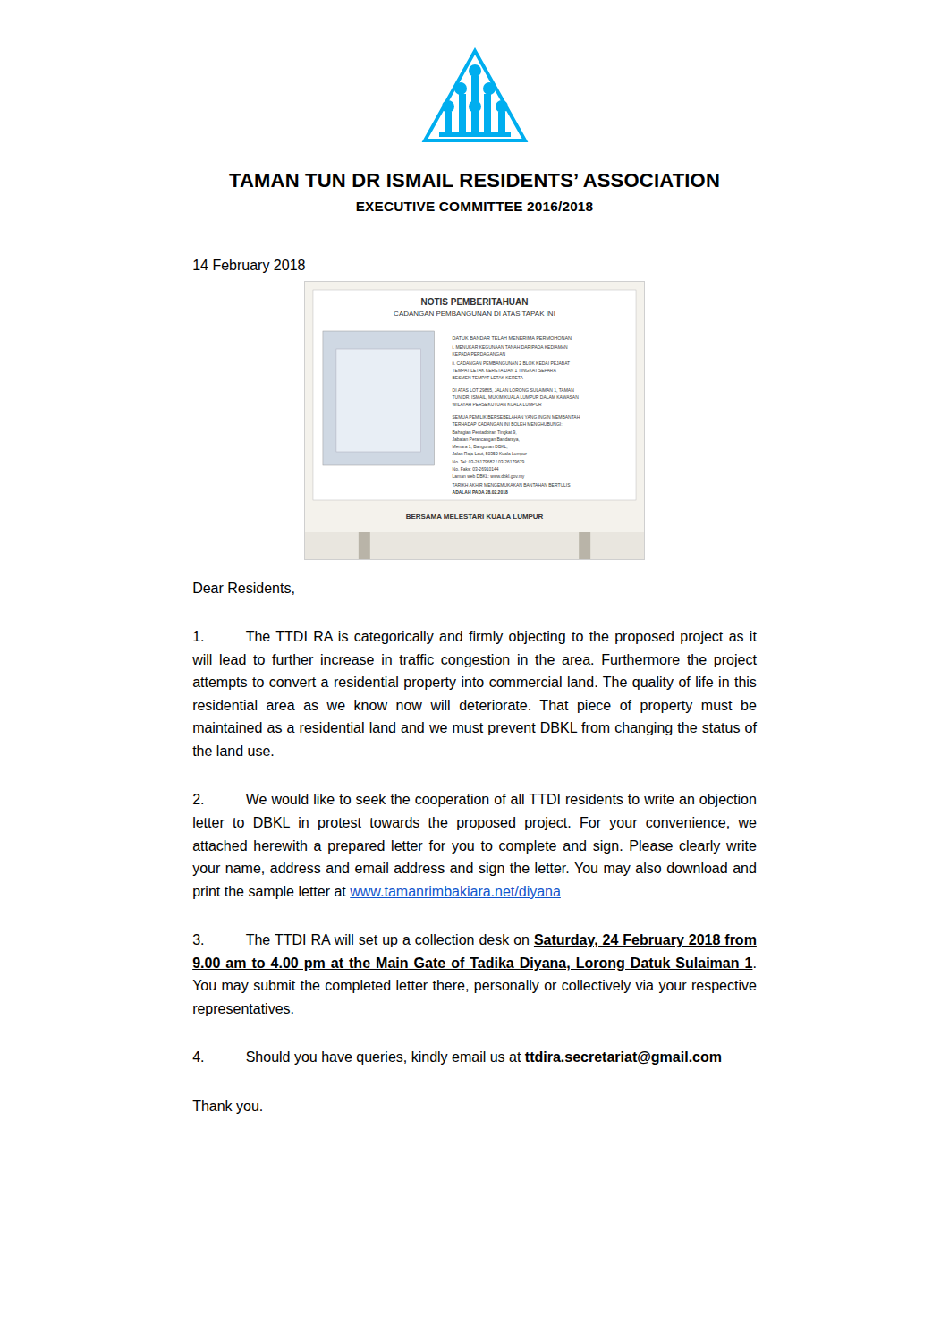TAMAN TUN DR ISMAIL RESIDENTS’ ASSOCIATION
EXECUTIVE COMMITTEE 2016/2018
14 February 2018
Dear Residents,
1. The TTDI RA is categorically and firmly objecting to the proposed project as it will lead to further increase in traffic congestion in the area. Furthermore the project attempts to convert a residential property into commercial land. The quality of life in this residential area as we know now will deteriorate. That piece of property must be maintained as a residential land and we must prevent DBKL from changing the status of the land use.
2. We would like to seek the cooperation of all TTDI residents to write an objection letter to DBKL in protest towards the proposed project. For your convenience, we attached herewith a prepared letter for you to complete and sign. Please clearly write your name, address and email address and sign the letter. You may also download and print the sample letter at www.tamanrimbakiara.net/diyana
3. The TTDI RA will set up a collection desk on Saturday, 24 February 2018 from 9.00 am to 4.00 pm at the Main Gate of Tadika Diyana, Lorong Datuk Sulaiman 1. You may submit the completed letter there, personally or collectively via your respective representatives.
4. Should you have queries, kindly email us at ttdira.secretariat@gmail.com
Thank you.